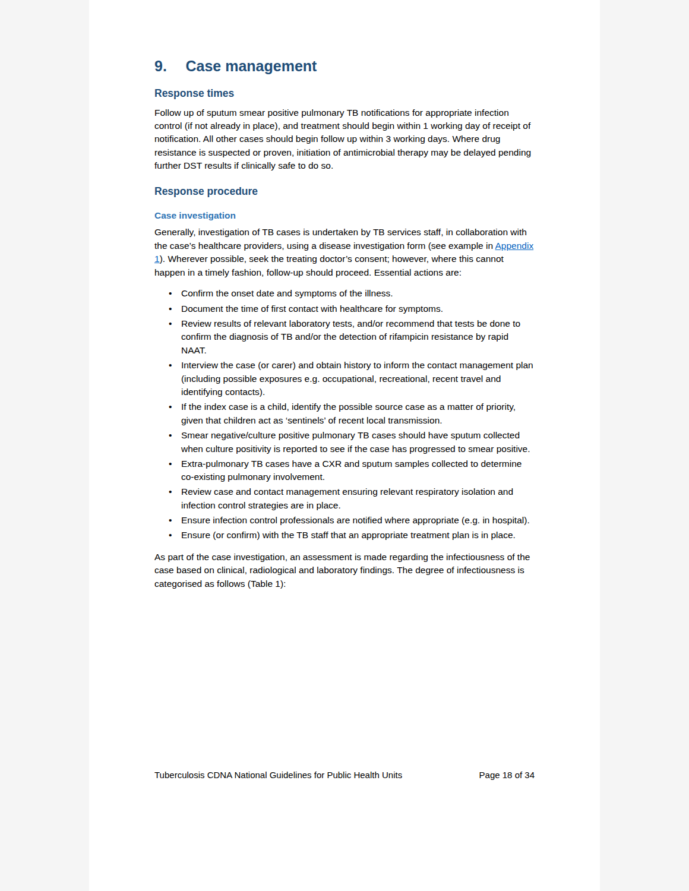9. Case management
Response times
Follow up of sputum smear positive pulmonary TB notifications for appropriate infection control (if not already in place), and treatment should begin within 1 working day of receipt of notification. All other cases should begin follow up within 3 working days. Where drug resistance is suspected or proven, initiation of antimicrobial therapy may be delayed pending further DST results if clinically safe to do so.
Response procedure
Case investigation
Generally, investigation of TB cases is undertaken by TB services staff, in collaboration with the case’s healthcare providers, using a disease investigation form (see example in Appendix 1). Wherever possible, seek the treating doctor’s consent; however, where this cannot happen in a timely fashion, follow-up should proceed. Essential actions are:
Confirm the onset date and symptoms of the illness.
Document the time of first contact with healthcare for symptoms.
Review results of relevant laboratory tests, and/or recommend that tests be done to confirm the diagnosis of TB and/or the detection of rifampicin resistance by rapid NAAT.
Interview the case (or carer) and obtain history to inform the contact management plan (including possible exposures e.g. occupational, recreational, recent travel and identifying contacts).
If the index case is a child, identify the possible source case as a matter of priority, given that children act as ‘sentinels’ of recent local transmission.
Smear negative/culture positive pulmonary TB cases should have sputum collected when culture positivity is reported to see if the case has progressed to smear positive.
Extra-pulmonary TB cases have a CXR and sputum samples collected to determine co-existing pulmonary involvement.
Review case and contact management ensuring relevant respiratory isolation and infection control strategies are in place.
Ensure infection control professionals are notified where appropriate (e.g. in hospital).
Ensure (or confirm) with the TB staff that an appropriate treatment plan is in place.
As part of the case investigation, an assessment is made regarding the infectiousness of the case based on clinical, radiological and laboratory findings. The degree of infectiousness is categorised as follows (Table 1):
Tuberculosis CDNA National Guidelines for Public Health Units
Page 18 of 34